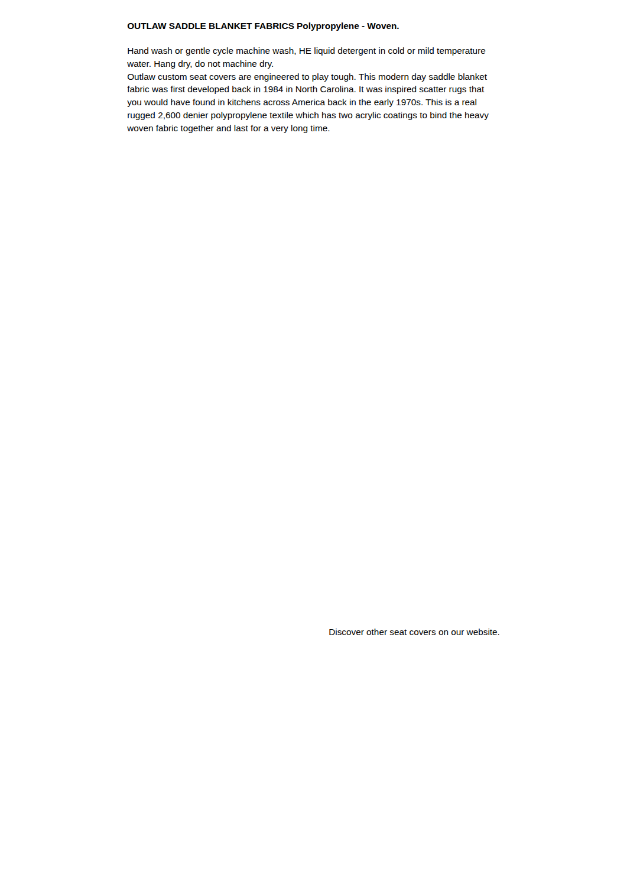OUTLAW SADDLE BLANKET FABRICS Polypropylene - Woven.
Hand wash or gentle cycle machine wash, HE liquid detergent in cold or mild temperature water. Hang dry, do not machine dry.
Outlaw custom seat covers are engineered to play tough. This modern day saddle blanket fabric was first developed back in 1984 in North Carolina. It was inspired scatter rugs that you would have found in kitchens across America back in the early 1970s. This is a real rugged 2,600 denier polypropylene textile which has two acrylic coatings to bind the heavy woven fabric together and last for a very long time.
Discover other seat covers on our website.